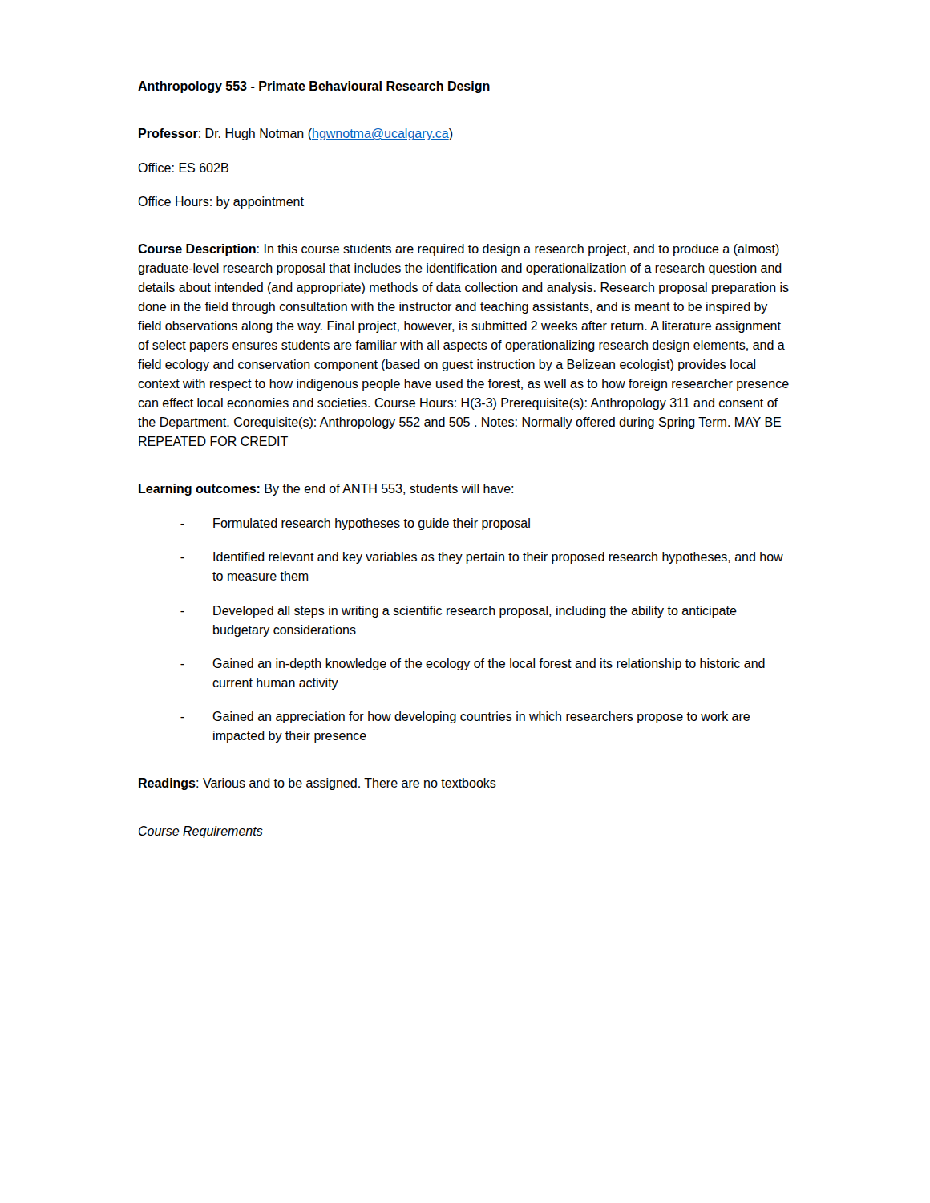Anthropology 553 - Primate Behavioural Research Design
Professor: Dr. Hugh Notman (hgwnotma@ucalgary.ca)
Office: ES 602B
Office Hours: by appointment
Course Description: In this course students are required to design a research project, and to produce a (almost) graduate-level research proposal that includes the identification and operationalization of a research question and details about intended (and appropriate) methods of data collection and analysis. Research proposal preparation is done in the field through consultation with the instructor and teaching assistants, and is meant to be inspired by field observations along the way. Final project, however, is submitted 2 weeks after return. A literature assignment of select papers ensures students are familiar with all aspects of operationalizing research design elements, and a field ecology and conservation component (based on guest instruction by a Belizean ecologist) provides local context with respect to how indigenous people have used the forest, as well as to how foreign researcher presence can effect local economies and societies. Course Hours: H(3-3) Prerequisite(s): Anthropology 311 and consent of the Department. Corequisite(s): Anthropology 552 and 505 . Notes: Normally offered during Spring Term. MAY BE REPEATED FOR CREDIT
Learning outcomes: By the end of ANTH 553, students will have:
Formulated research hypotheses to guide their proposal
Identified relevant and key variables as they pertain to their proposed research hypotheses, and how to measure them
Developed all steps in writing a scientific research proposal, including the ability to anticipate budgetary considerations
Gained an in-depth knowledge of the ecology of the local forest and its relationship to historic and current human activity
Gained an appreciation for how developing countries in which researchers propose to work are impacted by their presence
Readings: Various and to be assigned. There are no textbooks
Course Requirements